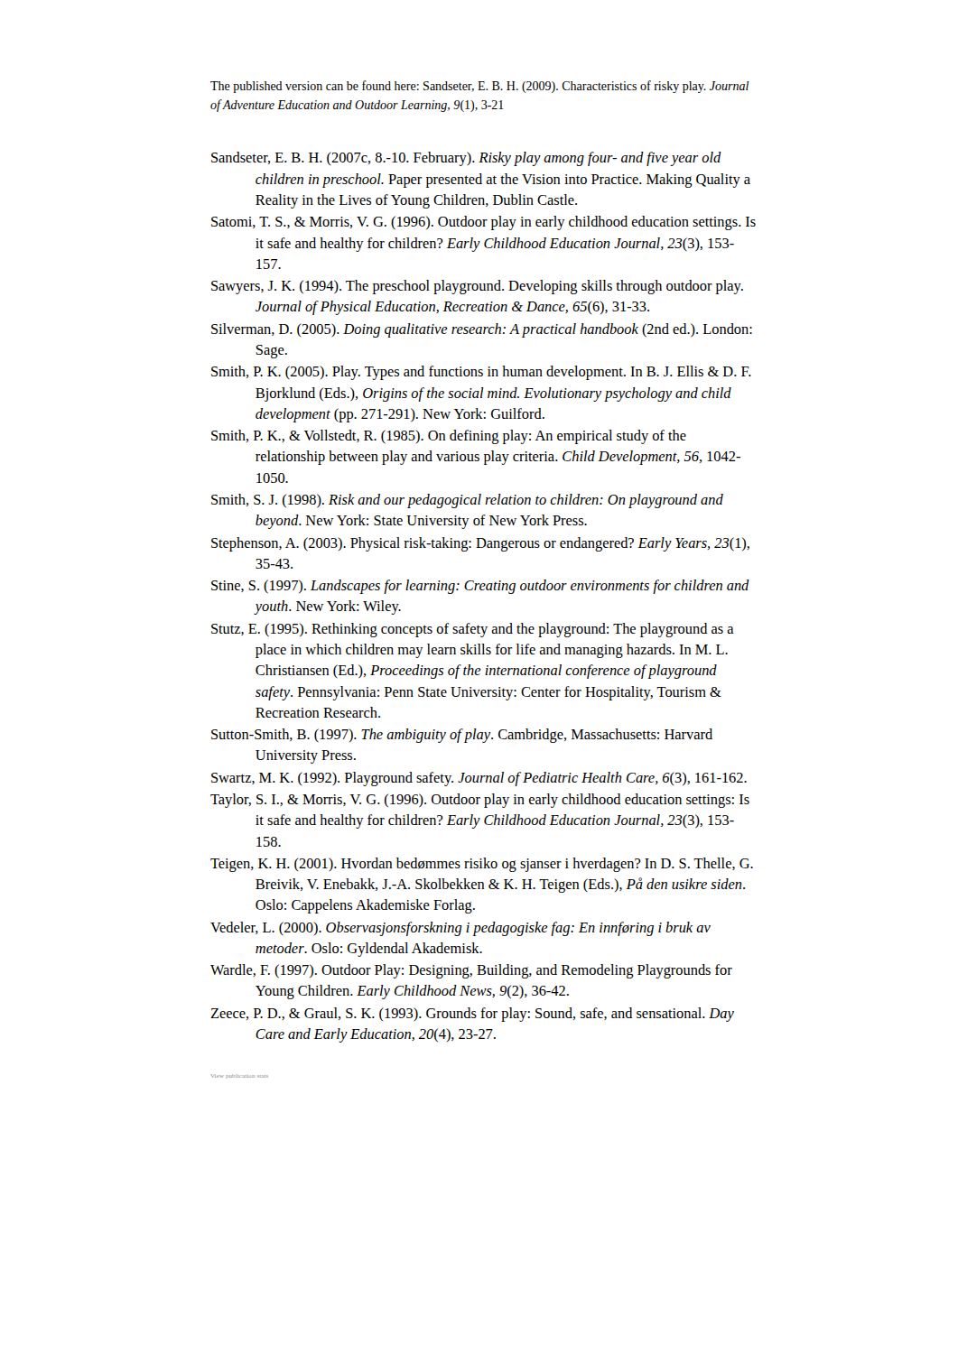The published version can be found here: Sandseter, E. B. H. (2009). Characteristics of risky play. Journal of Adventure Education and Outdoor Learning, 9(1), 3-21
Sandseter, E. B. H. (2007c, 8.-10. February). Risky play among four- and five year old children in preschool. Paper presented at the Vision into Practice. Making Quality a Reality in the Lives of Young Children, Dublin Castle.
Satomi, T. S., & Morris, V. G. (1996). Outdoor play in early childhood education settings. Is it safe and healthy for children? Early Childhood Education Journal, 23(3), 153-157.
Sawyers, J. K. (1994). The preschool playground. Developing skills through outdoor play. Journal of Physical Education, Recreation & Dance, 65(6), 31-33.
Silverman, D. (2005). Doing qualitative research: A practical handbook (2nd ed.). London: Sage.
Smith, P. K. (2005). Play. Types and functions in human development. In B. J. Ellis & D. F. Bjorklund (Eds.), Origins of the social mind. Evolutionary psychology and child development (pp. 271-291). New York: Guilford.
Smith, P. K., & Vollstedt, R. (1985). On defining play: An empirical study of the relationship between play and various play criteria. Child Development, 56, 1042-1050.
Smith, S. J. (1998). Risk and our pedagogical relation to children: On playground and beyond. New York: State University of New York Press.
Stephenson, A. (2003). Physical risk-taking: Dangerous or endangered? Early Years, 23(1), 35-43.
Stine, S. (1997). Landscapes for learning: Creating outdoor environments for children and youth. New York: Wiley.
Stutz, E. (1995). Rethinking concepts of safety and the playground: The playground as a place in which children may learn skills for life and managing hazards. In M. L. Christiansen (Ed.), Proceedings of the international conference of playground safety. Pennsylvania: Penn State University: Center for Hospitality, Tourism & Recreation Research.
Sutton-Smith, B. (1997). The ambiguity of play. Cambridge, Massachusetts: Harvard University Press.
Swartz, M. K. (1992). Playground safety. Journal of Pediatric Health Care, 6(3), 161-162.
Taylor, S. I., & Morris, V. G. (1996). Outdoor play in early childhood education settings: Is it safe and healthy for children? Early Childhood Education Journal, 23(3), 153-158.
Teigen, K. H. (2001). Hvordan bedømmes risiko og sjanser i hverdagen? In D. S. Thelle, G. Breivik, V. Enebakk, J.-A. Skolbekken & K. H. Teigen (Eds.), På den usikre siden. Oslo: Cappelens Akademiske Forlag.
Vedeler, L. (2000). Observasjonsforskning i pedagogiske fag: En innføring i bruk av metoder. Oslo: Gyldendal Akademisk.
Wardle, F. (1997). Outdoor Play: Designing, Building, and Remodeling Playgrounds for Young Children. Early Childhood News, 9(2), 36-42.
Zeece, P. D., & Graul, S. K. (1993). Grounds for play: Sound, safe, and sensational. Day Care and Early Education, 20(4), 23-27.
View publication stats